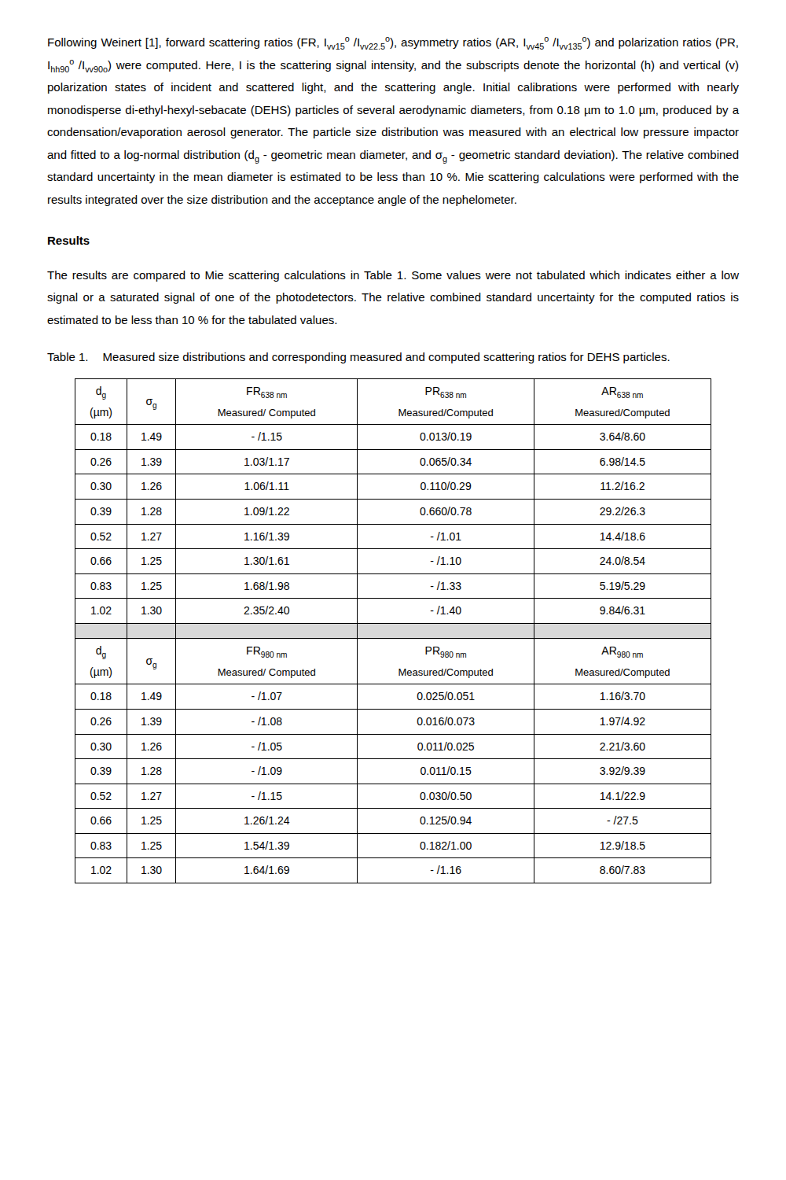Following Weinert [1], forward scattering ratios (FR, Ivv15o /Ivv22.5o), asymmetry ratios (AR, Ivv45o /Ivv135o) and polarization ratios (PR, Ihh90o /Ivv90o) were computed. Here, I is the scattering signal intensity, and the subscripts denote the horizontal (h) and vertical (v) polarization states of incident and scattered light, and the scattering angle. Initial calibrations were performed with nearly monodisperse di-ethyl-hexyl-sebacate (DEHS) particles of several aerodynamic diameters, from 0.18 µm to 1.0 µm, produced by a condensation/evaporation aerosol generator. The particle size distribution was measured with an electrical low pressure impactor and fitted to a log-normal distribution (dg - geometric mean diameter, and σg - geometric standard deviation). The relative combined standard uncertainty in the mean diameter is estimated to be less than 10 %. Mie scattering calculations were performed with the results integrated over the size distribution and the acceptance angle of the nephelometer.
Results
The results are compared to Mie scattering calculations in Table 1. Some values were not tabulated which indicates either a low signal or a saturated signal of one of the photodetectors. The relative combined standard uncertainty for the computed ratios is estimated to be less than 10 % for the tabulated values.
Table 1. Measured size distributions and corresponding measured and computed scattering ratios for DEHS particles.
| d g (µm) | σ g | FR 638 nm Measured/ Computed | PR 638 nm Measured/Computed | AR 638 nm Measured/Computed |
| --- | --- | --- | --- | --- |
| 0.18 | 1.49 | - /1.15 | 0.013/0.19 | 3.64/8.60 |
| 0.26 | 1.39 | 1.03/1.17 | 0.065/0.34 | 6.98/14.5 |
| 0.30 | 1.26 | 1.06/1.11 | 0.110/0.29 | 11.2/16.2 |
| 0.39 | 1.28 | 1.09/1.22 | 0.660/0.78 | 29.2/26.3 |
| 0.52 | 1.27 | 1.16/1.39 | - /1.01 | 14.4/18.6 |
| 0.66 | 1.25 | 1.30/1.61 | - /1.10 | 24.0/8.54 |
| 0.83 | 1.25 | 1.68/1.98 | - /1.33 | 5.19/5.29 |
| 1.02 | 1.30 | 2.35/2.40 | - /1.40 | 9.84/6.31 |
| d g (µm) | σ g | FR 980 nm Measured/ Computed | PR 980 nm Measured/Computed | AR 980 nm Measured/Computed |
| 0.18 | 1.49 | - /1.07 | 0.025/0.051 | 1.16/3.70 |
| 0.26 | 1.39 | - /1.08 | 0.016/0.073 | 1.97/4.92 |
| 0.30 | 1.26 | - /1.05 | 0.011/0.025 | 2.21/3.60 |
| 0.39 | 1.28 | - /1.09 | 0.011/0.15 | 3.92/9.39 |
| 0.52 | 1.27 | - /1.15 | 0.030/0.50 | 14.1/22.9 |
| 0.66 | 1.25 | 1.26/1.24 | 0.125/0.94 | - /27.5 |
| 0.83 | 1.25 | 1.54/1.39 | 0.182/1.00 | 12.9/18.5 |
| 1.02 | 1.30 | 1.64/1.69 | - /1.16 | 8.60/7.83 |